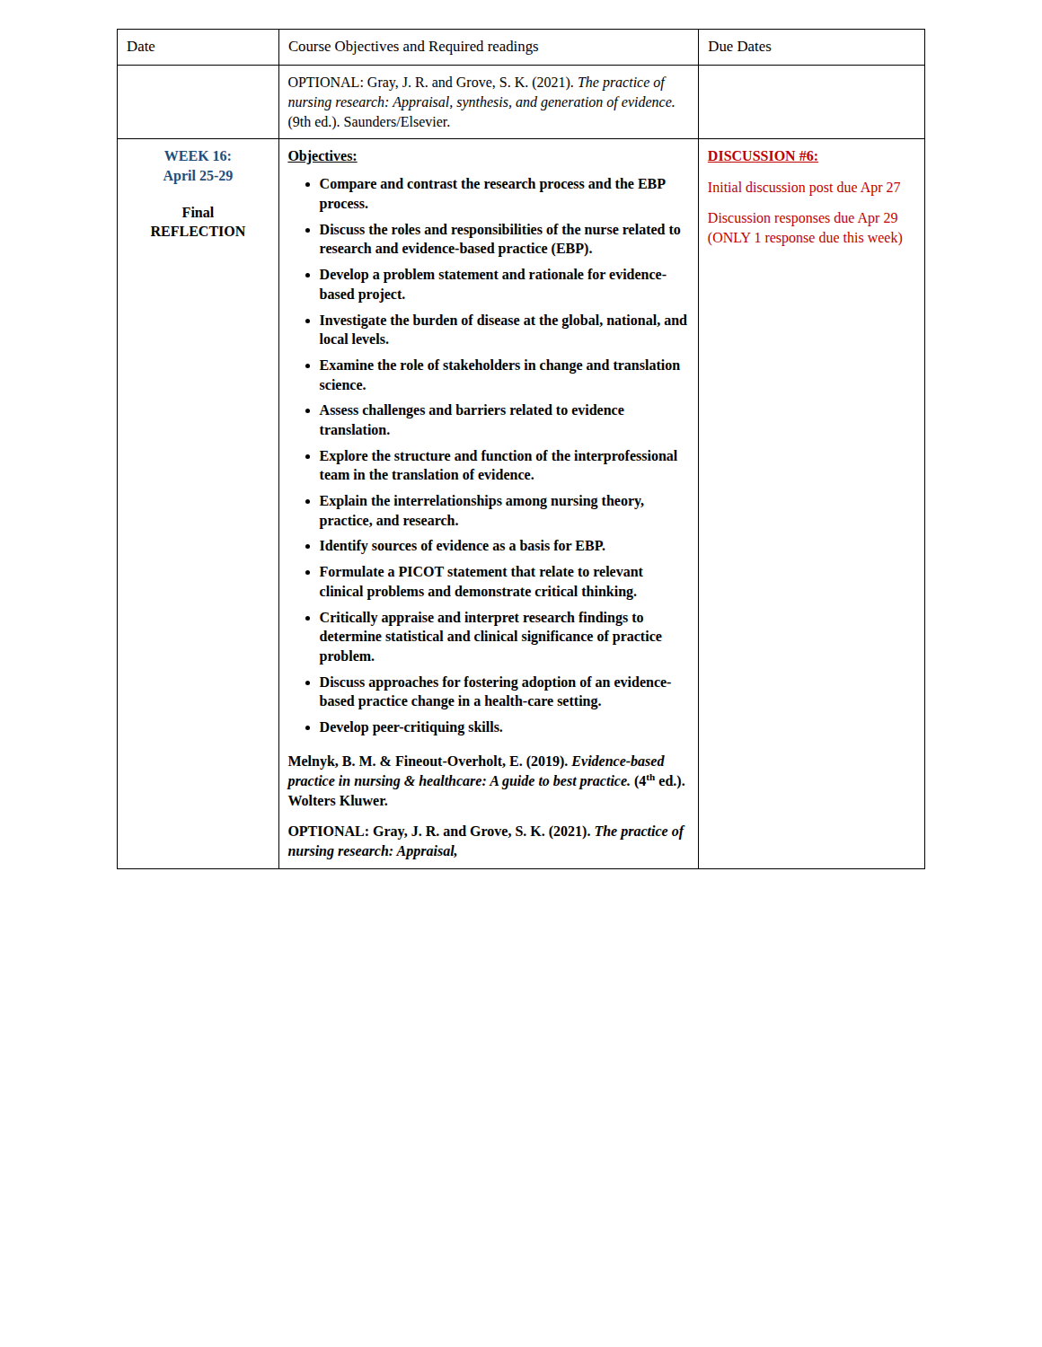| Date | Course Objectives and Required readings | Due Dates |
| --- | --- | --- |
| | OPTIONAL: Gray, J. R. and Grove, S. K. (2021). The practice of nursing research: Appraisal, synthesis, and generation of evidence. (9th ed.). Saunders/Elsevier. | |
| WEEK 16: April 25-29 Final REFLECTION | Objectives: Compare and contrast the research process and the EBP process. Discuss the roles and responsibilities of the nurse related to research and evidence-based practice (EBP). Develop a problem statement and rationale for evidence-based project. Investigate the burden of disease at the global, national, and local levels. Examine the role of stakeholders in change and translation science. Assess challenges and barriers related to evidence translation. Explore the structure and function of the interprofessional team in the translation of evidence. Explain the interrelationships among nursing theory, practice, and research. Identify sources of evidence as a basis for EBP. Formulate a PICOT statement that relate to relevant clinical problems and demonstrate critical thinking. Critically appraise and interpret research findings to determine statistical and clinical significance of practice problem. Discuss approaches for fostering adoption of an evidence-based practice change in a health-care setting. Develop peer-critiquing skills. Melnyk, B. M. & Fineout-Overholt, E. (2019). Evidence-based practice in nursing & healthcare: A guide to best practice. (4 th ed.). Wolters Kluwer. OPTIONAL: Gray, J. R. and Grove, S. K. (2021). The practice of nursing research: Appraisal, | DISCUSSION #6: Initial discussion post due Apr 27 Discussion responses due Apr 29 (ONLY 1 response due this week) |